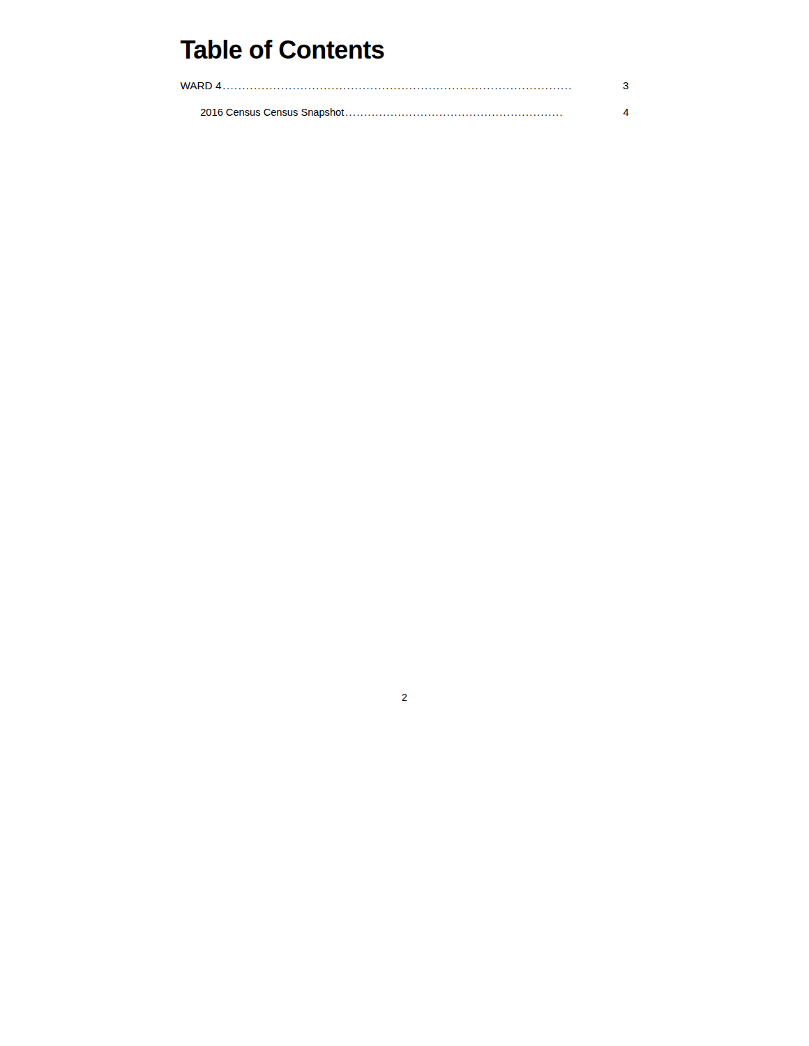Table of Contents
WARD 4 .......................................................................................... 3
2016 Census Census Snapshot .......................................................... 4
2